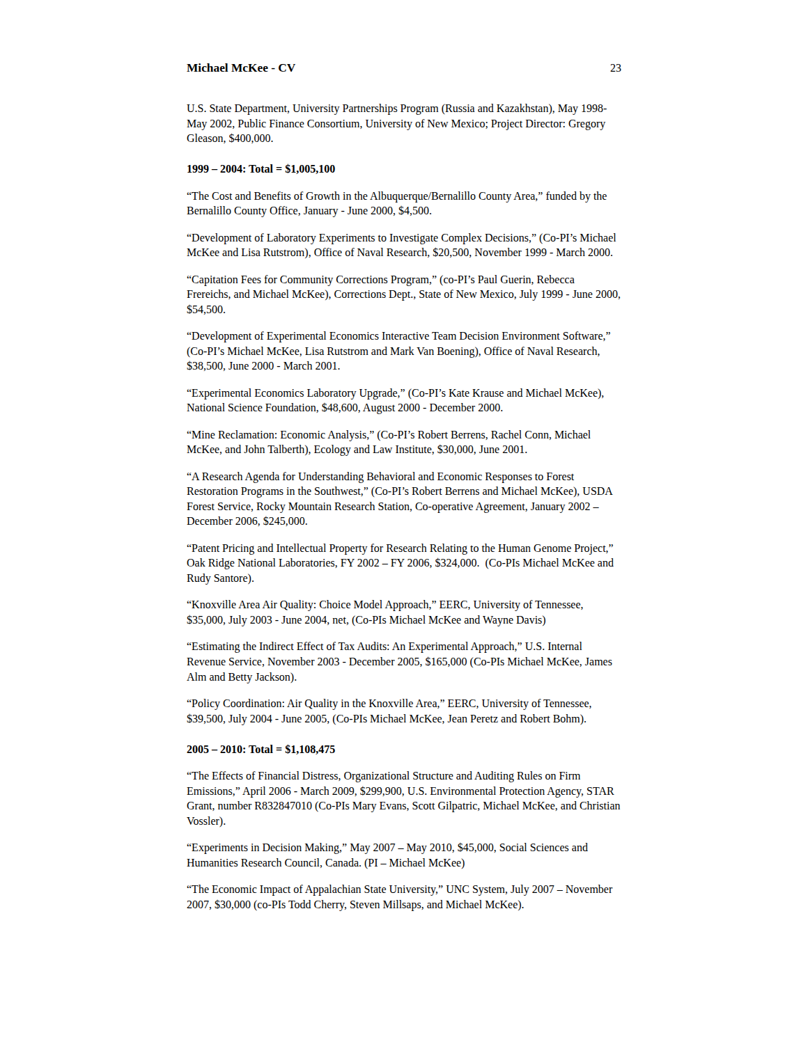Michael McKee - CV 23
U.S. State Department, University Partnerships Program (Russia and Kazakhstan), May 1998- May 2002, Public Finance Consortium, University of New Mexico; Project Director: Gregory Gleason, $400,000.
1999 – 2004: Total = $1,005,100
“The Cost and Benefits of Growth in the Albuquerque/Bernalillo County Area,” funded by the Bernalillo County Office, January - June 2000, $4,500.
“Development of Laboratory Experiments to Investigate Complex Decisions,” (Co-PI’s Michael McKee and Lisa Rutstrom), Office of Naval Research, $20,500, November 1999 - March 2000.
“Capitation Fees for Community Corrections Program,” (co-PI’s Paul Guerin, Rebecca Frereichs, and Michael McKee), Corrections Dept., State of New Mexico, July 1999 - June 2000, $54,500.
“Development of Experimental Economics Interactive Team Decision Environment Software,” (Co-PI’s Michael McKee, Lisa Rutstrom and Mark Van Boening), Office of Naval Research, $38,500, June 2000 - March 2001.
“Experimental Economics Laboratory Upgrade,” (Co-PI’s Kate Krause and Michael McKee), National Science Foundation, $48,600, August 2000 - December 2000.
“Mine Reclamation: Economic Analysis,” (Co-PI’s Robert Berrens, Rachel Conn, Michael McKee, and John Talberth), Ecology and Law Institute, $30,000, June 2001.
“A Research Agenda for Understanding Behavioral and Economic Responses to Forest Restoration Programs in the Southwest,” (Co-PI’s Robert Berrens and Michael McKee), USDA Forest Service, Rocky Mountain Research Station, Co-operative Agreement, January 2002 – December 2006, $245,000.
“Patent Pricing and Intellectual Property for Research Relating to the Human Genome Project,” Oak Ridge National Laboratories, FY 2002 – FY 2006, $324,000. (Co-PIs Michael McKee and Rudy Santore).
“Knoxville Area Air Quality: Choice Model Approach,” EERC, University of Tennessee, $35,000, July 2003 - June 2004, net, (Co-PIs Michael McKee and Wayne Davis)
“Estimating the Indirect Effect of Tax Audits: An Experimental Approach,” U.S. Internal Revenue Service, November 2003 - December 2005, $165,000 (Co-PIs Michael McKee, James Alm and Betty Jackson).
“Policy Coordination: Air Quality in the Knoxville Area,” EERC, University of Tennessee, $39,500, July 2004 - June 2005, (Co-PIs Michael McKee, Jean Peretz and Robert Bohm).
2005 – 2010: Total = $1,108,475
“The Effects of Financial Distress, Organizational Structure and Auditing Rules on Firm Emissions,” April 2006 - March 2009, $299,900, U.S. Environmental Protection Agency, STAR Grant, number R832847010 (Co-PIs Mary Evans, Scott Gilpatric, Michael McKee, and Christian Vossler).
“Experiments in Decision Making,” May 2007 – May 2010, $45,000, Social Sciences and Humanities Research Council, Canada. (PI – Michael McKee)
“The Economic Impact of Appalachian State University,” UNC System, July 2007 – November 2007, $30,000 (co-PIs Todd Cherry, Steven Millsaps, and Michael McKee).